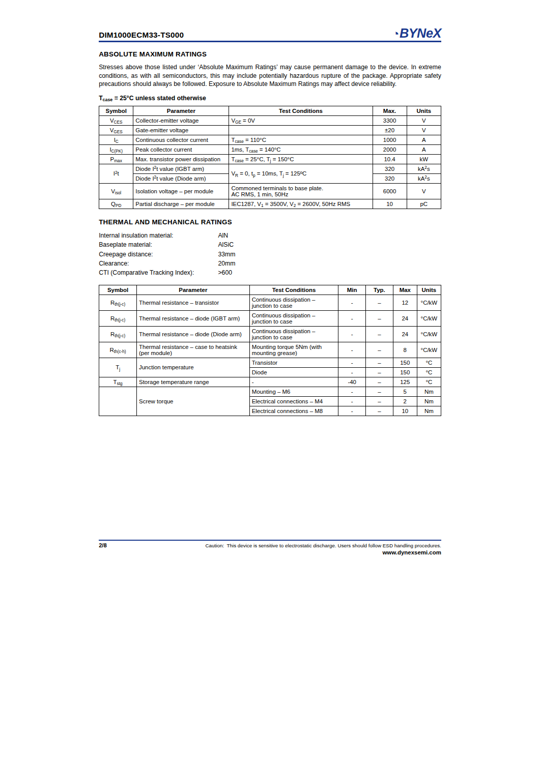DIM1000ECM33-TS000
◔BYNe X
ABSOLUTE MAXIMUM RATINGS
Stresses above those listed under ‘Absolute Maximum Ratings’ may cause permanent damage to the device. In extreme conditions, as with all semiconductors, this may include potentially hazardous rupture of the package. Appropriate safety precautions should always be followed. Exposure to Absolute Maximum Ratings may affect device reliability.
Tcase = 25°C unless stated otherwise
| Symbol | Parameter | Test Conditions | Max. | Units |
| --- | --- | --- | --- | --- |
| V CES | Collector-emitter voltage | V GE = 0V | 3300 | V |
| V GES | Gate-emitter voltage | | ±20 | V |
| I C | Continuous collector current | T case = 110°C | 1000 | A |
| I C(PK) | Peak collector current | 1ms, T case = 140°C | 2000 | A |
| P max | Max. transistor power dissipation | T case = 25°C, T j = 150°C | 10.4 | kW |
| I 2 t | Diode I 2 t value (IGBT arm) | V R = 0, t p = 10ms, T j = 125ºC | 320 | kA 2 s |
| Diode I 2 t value (Diode arm) | 320 | kA 2 s |
| V isol | Isolation voltage – per module | Commoned terminals to base plate. AC RMS, 1 min, 50Hz | 6000 | V |
| Q PD | Partial discharge – per module | IEC1287, V 1 = 3500V, V 2 = 2600V, 50Hz RMS | 10 | pC |
THERMAL AND MECHANICAL RATINGS
Internal insulation material: AlN Baseplate material: AlSiC Creepage distance: 33mm Clearance: 20mm CTI (Comparative Tracking Index):>600
| Symbol | Parameter | Test Conditions | Min | Typ. | Max | Units |
| --- | --- | --- | --- | --- | --- | --- |
| R th(j-c) | Thermal resistance – transistor | Continuous dissipation – junction to case | - | – | 12 | °C/kW |
| R th(j-c) | Thermal resistance – diode (IGBT arm) | Continuous dissipation – junction to case | - | – | 24 | °C/kW |
| R th(j-c) | Thermal resistance – diode (Diode arm) | Continuous dissipation – junction to case | - | – | 24 | °C/kW |
| R th(c-h) | Thermal resistance – case to heatsink (per module) | Mounting torque 5Nm (with mounting grease) | - | – | 8 | °C/kW |
| T j | Junction temperature | Transistor | - | – | 150 | °C |
| Diode | - | – | 150 | °C |
| T stg | Storage temperature range | - | -40 | – | 125 | °C |
| | Screw torque | Mounting – M6 | - | – | 5 | Nm |
| Electrical connections – M4 | - | – | 2 | Nm |
| Electrical connections – M8 | - | – | 10 | Nm |
2/8 Caution: This device is sensitive to electrostatic discharge. Users should follow ESD handling procedures.
www.dynexsemi.com